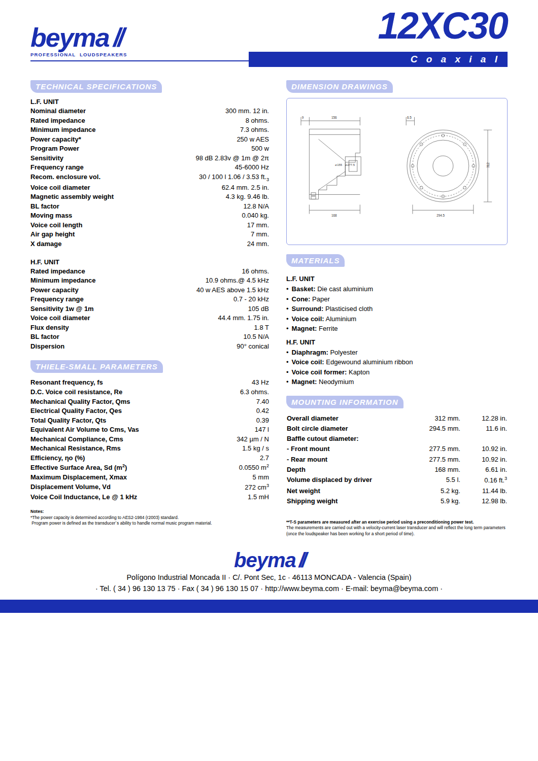beyma //
PROFESSIONAL LOUDSPEAKERS
12XC30
12XC30
C o a x i a l
TECHNICAL SPECIFICATIONS
L.F. UNIT
| Nominal diameter | 300 mm. 12 in. |
| Rated impedance | 8 ohms. |
| Minimum impedance | 7.3 ohms. |
| Power capacity* | 250 w AES |
| Program Power | 500 w |
| Sensitivity | 98 dB 2.83v @ 1m @ 2π |
| Frequency range | 45-6000 Hz |
| Recom. enclosure vol. | 30 / 100 l 1.06 / 3.53 ft. 3 |
| Voice coil diameter | 62.4 mm. 2.5 in. |
| Magnetic assembly weight | 4.3 kg. 9.46 lb. |
| BL factor | 12.8 N/A |
| Moving mass | 0.040 kg. |
| Voice coil length | 17 mm. |
| Air gap height | 7 mm. |
| X damage | 24 mm. |
H.F. UNIT
| Rated impedance | 16 ohms. |
| Minimum impedance | 10.9 ohms.@ 4.5 kHz |
| Power capacity | 40 w AES above 1.5 kHz |
| Frequency range | 0.7 - 20 kHz |
| Sensitivity 1w @ 1m | 105 dB |
| Voice coil diameter | 44.4 mm. 1.75 in. |
| Flux density | 1.8 T |
| BL factor | 10.5 N/A |
| Dispersion | 90° conical |
THIELE-SMALL PARAMETERS
| Resonant frequency, fs | 43 Hz |
| D.C. Voice coil resistance, Re | 6.3 ohms. |
| Mechanical Quality Factor, Qms | 7.40 |
| Electrical Quality Factor, Qes | 0.42 |
| Total Quality Factor, Qts | 0.39 |
| Equivalent Air Volume to Cms, Vas | 147 l |
| Mechanical Compliance, Cms | 342 µm / N |
| Mechanical Resistance, Rms | 1.5 kg / s |
| Efficiency, ηo (%) | 2.7 |
| Effective Surface Area, Sd (m 2 ) | 0.0550 m 2 |
| Maximum Displacement, Xmax | 5 mm |
| Displacement Volume, Vd | 272 cm 3 |
| Voice Coil Inductance, Le @ 1 kHz | 1.5 mH |
Notes:
*The power capacity is determined according to AES2-1984 (r2003) standard.
Program power is defined as the transducer´s ability to handle normal music program material.
DIMENSION DRAWINGS
156 9 ⌀155 ⌀277.5 168 6.5 312 294.5
MATERIALS
L.F. UNIT
Basket: Die cast aluminium
Cone: Paper
Surround: Plasticised cloth
Voice coil: Aluminium
Magnet: Ferrite
H.F. UNIT
Diaphragm: Polyester
Voice coil: Edgewound aluminium ribbon
Voice coil former: Kapton
Magnet: Neodymium
MOUNTING INFORMATION
| Overall diameter | 312 mm. | 12.28 in. |
| Bolt circle diameter | 294.5 mm. | 11.6 in. |
| Baffle cutout diameter: | | |
| - Front mount | 277.5 mm. | 10.92 in. |
| - Rear mount | 277.5 mm. | 10.92 in. |
| Depth | 168 mm. | 6.61 in. |
| Volume displaced by driver | 5.5 l. | 0.16 ft. 3 |
| Net weight | 5.2 kg. | 11.44 lb. |
| Shipping weight | 5.9 kg. | 12.98 lb. |
**T-S parameters are measured after an exercise period using a preconditioning power test.
The measurements are carried out with a velocity-current laser transducer and will reflect the long term parameters (once the loudspeaker has been working for a short period of time).
beyma //
Polígono Industrial Moncada II · C/. Pont Sec, 1c · 46113 MONCADA - Valencia (Spain)
· Tel. ( 34 ) 96 130 13 75 · Fax ( 34 ) 96 130 15 07 · http://www.beyma.com · E-mail: beyma@beyma.com ·